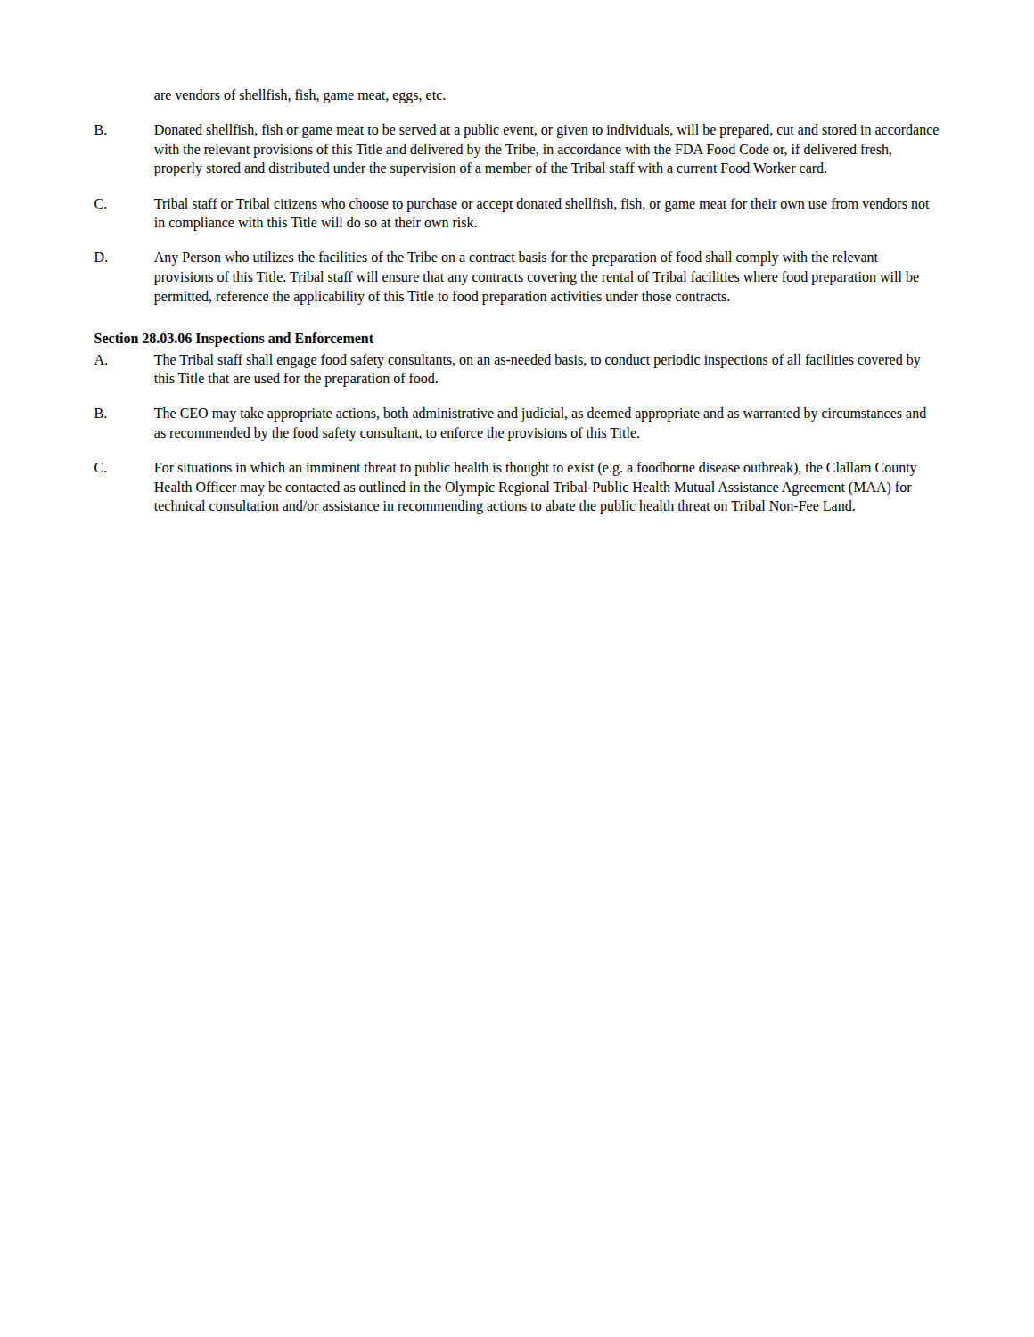are vendors of shellfish, fish, game meat, eggs, etc.
B.
Donated shellfish, fish or game meat to be served at a public event, or given to individuals, will be prepared, cut and stored in accordance with the relevant provisions of this Title and delivered by the Tribe, in accordance with the FDA Food Code or, if delivered fresh, properly stored and distributed under the supervision of a member of the Tribal staff with a current Food Worker card.
C.
Tribal staff or Tribal citizens who choose to purchase or accept donated shellfish, fish, or game meat for their own use from vendors not in compliance with this Title will do so at their own risk.
D.
Any Person who utilizes the facilities of the Tribe on a contract basis for the preparation of food shall comply with the relevant provisions of this Title. Tribal staff will ensure that any contracts covering the rental of Tribal facilities where food preparation will be permitted, reference the applicability of this Title to food preparation activities under those contracts.
Section 28.03.06 Inspections and Enforcement
A.
The Tribal staff shall engage food safety consultants, on an as-needed basis, to conduct periodic inspections of all facilities covered by this Title that are used for the preparation of food.
B.
The CEO may take appropriate actions, both administrative and judicial, as deemed appropriate and as warranted by circumstances and as recommended by the food safety consultant, to enforce the provisions of this Title.
C.
For situations in which an imminent threat to public health is thought to exist (e.g. a foodborne disease outbreak), the Clallam County Health Officer may be contacted as outlined in the Olympic Regional Tribal-Public Health Mutual Assistance Agreement (MAA) for technical consultation and/or assistance in recommending actions to abate the public health threat on Tribal Non-Fee Land.